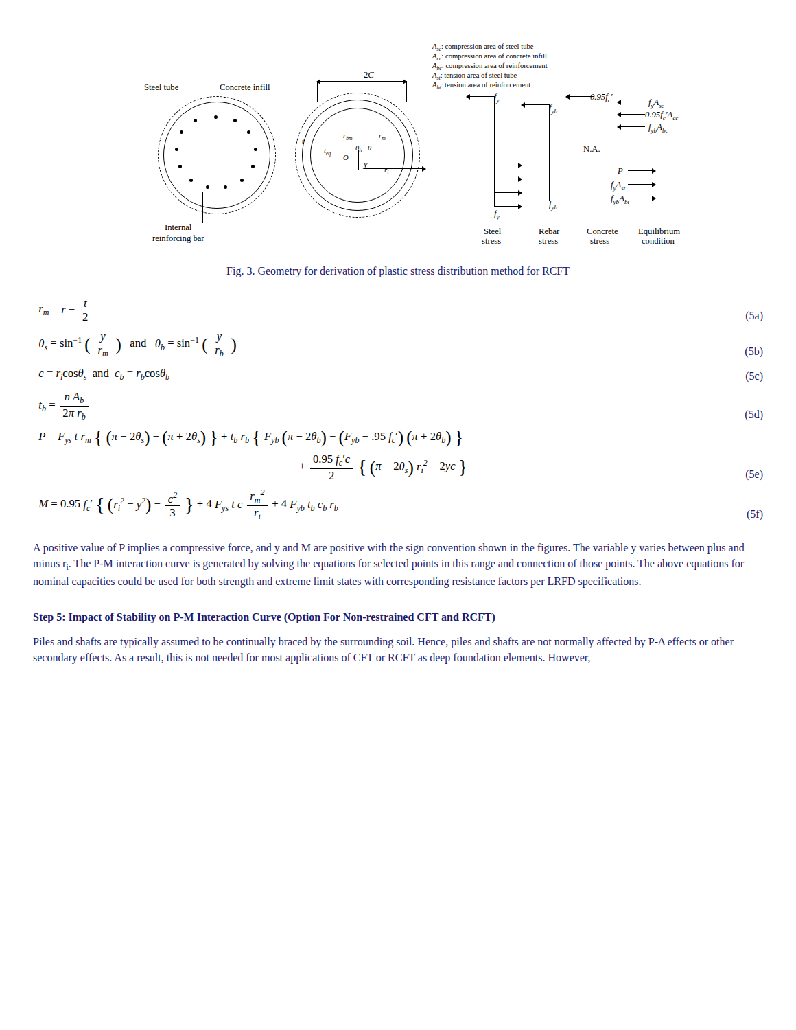Steel tube
Concrete infill
Internal
reinforcing bar
2C
N.A.
y
rbm
rm
θb
θ
O
teq
t
ri
Asc: compression area of steel tube
Acc: compression area of concrete infill
Abc: compression area of reinforcement
Ast: tension area of steel tube
Abt: tension area of reinforcement
fy
fyb
0.95fc′
fy
fyb
Steel
stress
Rebar
stress
Concrete
stress
Equilibrium
condition
fyAsc
0.95fc′Acc
fybAbc
P
fyAst
fybAbt
Fig. 3. Geometry for derivation of plastic stress distribution method for RCFT
rm = r − t 2
(5a)
θs = sin−1 ( yrm ) and θb = sin−1 ( yrb )
(5b)
c = ricosθs and cb = rbcosθb
(5c)
tb = n Ab 2π rb
(5d)
P = Fys t rm { (π − 2θs) − (π + 2θs) } + tb rb { Fyb (π − 2θb) − (Fyb − .95 fc′) (π + 2θb) }
+ 0.95 fc′c 2 { (π − 2θs) ri2 − 2yc }
(5e)
M = 0.95 fc′ { (ri2 − y2) − c23 } + 4 Fys t c rm2 ri + 4 Fyb tb cb rb
(5f)
A positive value of P implies a compressive force, and y and M are positive with the sign convention shown in the figures. The variable y varies between plus and minus ri. The P-M interaction curve is generated by solving the equations for selected points in this range and connection of those points. The above equations for nominal capacities could be used for both strength and extreme limit states with corresponding resistance factors per LRFD specifications.
Step 5: Impact of Stability on P-M Interaction Curve (Option For Non-restrained CFT and RCFT)
Piles and shafts are typically assumed to be continually braced by the surrounding soil. Hence, piles and shafts are not normally affected by P-Δ effects or other secondary effects. As a result, this is not needed for most applications of CFT or RCFT as deep foundation elements. However,